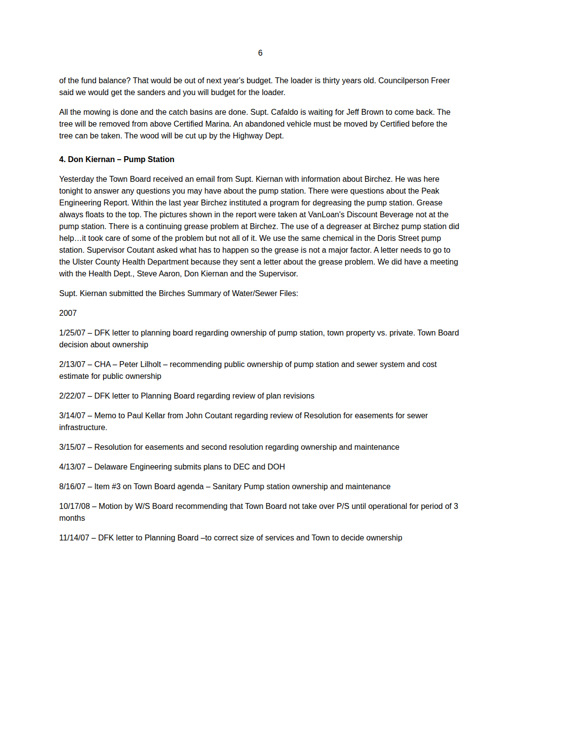6
of the fund balance? That would be out of next year's budget. The loader is thirty years old. Councilperson Freer said we would get the sanders and you will budget for the loader.
All the mowing is done and the catch basins are done. Supt. Cafaldo is waiting for Jeff Brown to come back. The tree will be removed from above Certified Marina. An abandoned vehicle must be moved by Certified before the tree can be taken. The wood will be cut up by the Highway Dept.
4. Don Kiernan – Pump Station
Yesterday the Town Board received an email from Supt. Kiernan with information about Birchez. He was here tonight to answer any questions you may have about the pump station. There were questions about the Peak Engineering Report. Within the last year Birchez instituted a program for degreasing the pump station. Grease always floats to the top. The pictures shown in the report were taken at VanLoan's Discount Beverage not at the pump station. There is a continuing grease problem at Birchez. The use of a degreaser at Birchez pump station did help…it took care of some of the problem but not all of it. We use the same chemical in the Doris Street pump station. Supervisor Coutant asked what has to happen so the grease is not a major factor. A letter needs to go to the Ulster County Health Department because they sent a letter about the grease problem. We did have a meeting with the Health Dept., Steve Aaron, Don Kiernan and the Supervisor.
Supt. Kiernan submitted the Birches Summary of Water/Sewer Files:
2007
1/25/07 – DFK letter to planning board regarding ownership of pump station, town property vs. private. Town Board decision about ownership
2/13/07 – CHA – Peter Lilholt – recommending public ownership of pump station and sewer system and cost estimate for public ownership
2/22/07 – DFK letter to Planning Board regarding review of plan revisions
3/14/07 – Memo to Paul Kellar from John Coutant regarding review of Resolution for easements for sewer infrastructure.
3/15/07 – Resolution for easements and second resolution regarding ownership and maintenance
4/13/07 – Delaware Engineering submits plans to DEC and DOH
8/16/07 – Item #3 on Town Board agenda – Sanitary Pump station ownership and maintenance
10/17/08 – Motion by W/S Board recommending that Town Board not take over P/S until operational for period of 3 months
11/14/07 – DFK letter to Planning Board –to correct size of services and Town to decide ownership